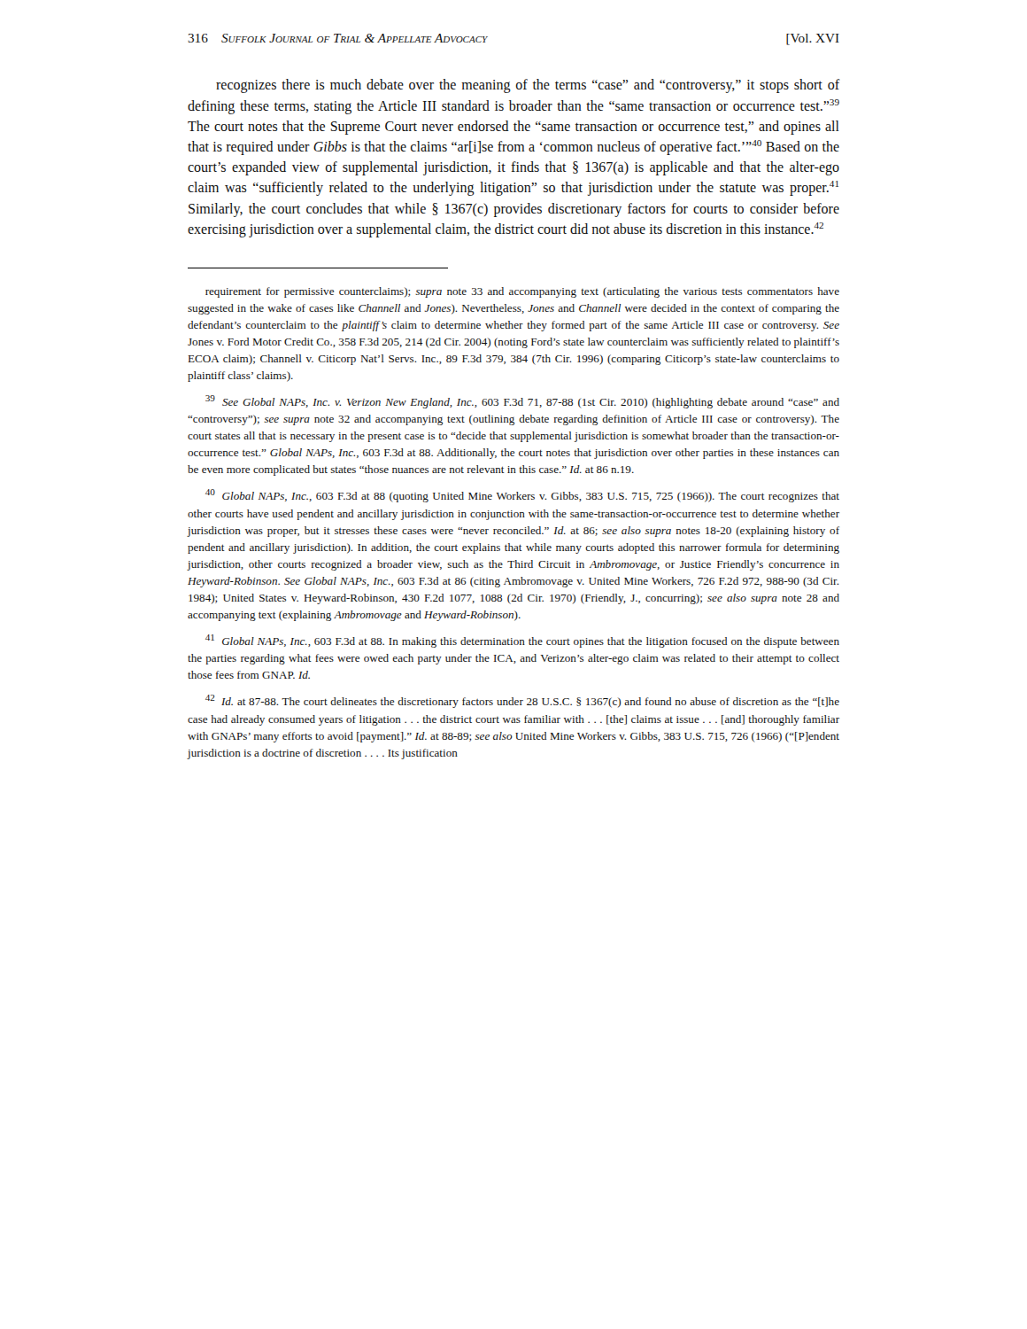316 Suffolk Journal of Trial & Appellate Advocacy [Vol. XVI
recognizes there is much debate over the meaning of the terms “case” and “controversy,” it stops short of defining these terms, stating the Article III standard is broader than the “same transaction or occurrence test.”39 The court notes that the Supreme Court never endorsed the “same transaction or occurrence test,” and opines all that is required under Gibbs is that the claims “ar[i]se from a ‘common nucleus of operative fact.’”40 Based on the court’s expanded view of supplemental jurisdiction, it finds that § 1367(a) is applicable and that the alter-ego claim was “sufficiently related to the underlying litigation” so that jurisdiction under the statute was proper.41 Similarly, the court concludes that while § 1367(c) provides discretionary factors for courts to consider before exercising jurisdiction over a supplemental claim, the district court did not abuse its discretion in this instance.42
requirement for permissive counterclaims); supra note 33 and accompanying text (articulating the various tests commentators have suggested in the wake of cases like Channell and Jones). Nevertheless, Jones and Channell were decided in the context of comparing the defendant’s counterclaim to the plaintiff’s claim to determine whether they formed part of the same Article III case or controversy. See Jones v. Ford Motor Credit Co., 358 F.3d 205, 214 (2d Cir. 2004) (noting Ford’s state law counterclaim was sufficiently related to plaintiff’s ECOA claim); Channell v. Citicorp Nat’l Servs. Inc., 89 F.3d 379, 384 (7th Cir. 1996) (comparing Citicorp’s state-law counterclaims to plaintiff class’ claims).
39 See Global NAPs, Inc. v. Verizon New England, Inc., 603 F.3d 71, 87-88 (1st Cir. 2010) (highlighting debate around “case” and “controversy”); see supra note 32 and accompanying text (outlining debate regarding definition of Article III case or controversy). The court states all that is necessary in the present case is to “decide that supplemental jurisdiction is somewhat broader than the transaction-or-occurrence test.” Global NAPs, Inc., 603 F.3d at 88. Additionally, the court notes that jurisdiction over other parties in these instances can be even more complicated but states “those nuances are not relevant in this case.” Id. at 86 n.19.
40 Global NAPs, Inc., 603 F.3d at 88 (quoting United Mine Workers v. Gibbs, 383 U.S. 715, 725 (1966)). The court recognizes that other courts have used pendent and ancillary jurisdiction in conjunction with the same-transaction-or-occurrence test to determine whether jurisdiction was proper, but it stresses these cases were “never reconciled.” Id. at 86; see also supra notes 18-20 (explaining history of pendent and ancillary jurisdiction). In addition, the court explains that while many courts adopted this narrower formula for determining jurisdiction, other courts recognized a broader view, such as the Third Circuit in Ambromovage, or Justice Friendly’s concurrence in Heyward-Robinson. See Global NAPs, Inc., 603 F.3d at 86 (citing Ambromovage v. United Mine Workers, 726 F.2d 972, 988-90 (3d Cir. 1984); United States v. Heyward-Robinson, 430 F.2d 1077, 1088 (2d Cir. 1970) (Friendly, J., concurring); see also supra note 28 and accompanying text (explaining Ambromovage and Heyward-Robinson).
41 Global NAPs, Inc., 603 F.3d at 88. In making this determination the court opines that the litigation focused on the dispute between the parties regarding what fees were owed each party under the ICA, and Verizon’s alter-ego claim was related to their attempt to collect those fees from GNAP. Id.
42 Id. at 87-88. The court delineates the discretionary factors under 28 U.S.C. § 1367(c) and found no abuse of discretion as the “[t]he case had already consumed years of litigation . . . the district court was familiar with . . . [the] claims at issue . . . [and] thoroughly familiar with GNAPs’ many efforts to avoid [payment].” Id. at 88-89; see also United Mine Workers v. Gibbs, 383 U.S. 715, 726 (1966) (“[P]endent jurisdiction is a doctrine of discretion . . . . Its justification